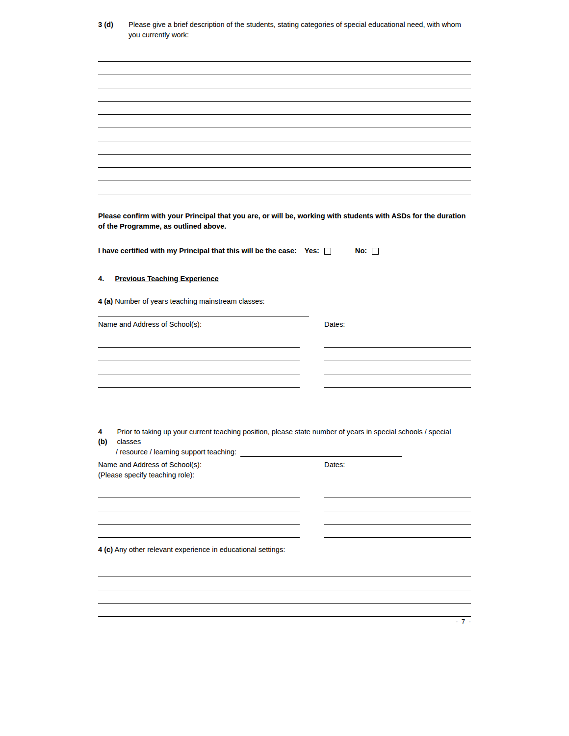3 (d)
Please give a brief description of the students, stating categories of special educational need, with whom you currently work:
Please confirm with your Principal that you are, or will be, working with students with ASDs for the duration of the Programme, as outlined above.
I have certified with my Principal that this will be the case: Yes: No:
4.
Previous Teaching Experience
4 (a) Number of years teaching mainstream classes:
Name and Address of School(s):
Dates:
4 (b)
Prior to taking up your current teaching position, please state number of years in special schools / special classes
/ resource / learning support teaching:
Name and Address of School(s):
(Please specify teaching role):
Dates:
4 (c) Any other relevant experience in educational settings:
- 7 -